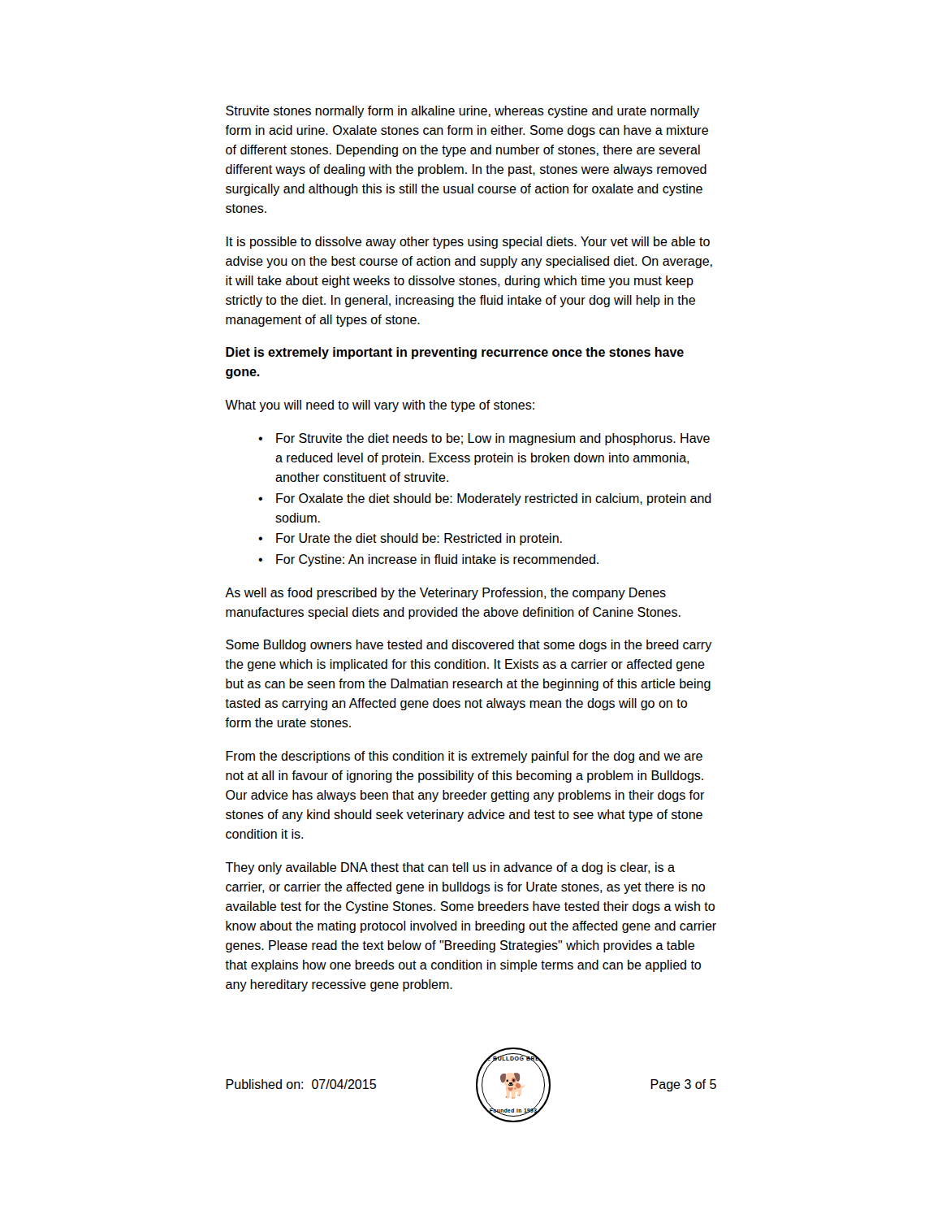Struvite stones normally form in alkaline urine, whereas cystine and urate normally form in acid urine. Oxalate stones can form in either. Some dogs can have a mixture of different stones. Depending on the type and number of stones, there are several different ways of dealing with the problem. In the past, stones were always removed surgically and although this is still the usual course of action for oxalate and cystine stones.
It is possible to dissolve away other types using special diets. Your vet will be able to advise you on the best course of action and supply any specialised diet. On average, it will take about eight weeks to dissolve stones, during which time you must keep strictly to the diet. In general, increasing the fluid intake of your dog will help in the management of all types of stone.
Diet is extremely important in preventing recurrence once the stones have gone.
What you will need to will vary with the type of stones:
For Struvite the diet needs to be; Low in magnesium and phosphorus. Have a reduced level of protein. Excess protein is broken down into ammonia, another constituent of struvite.
For Oxalate the diet should be: Moderately restricted in calcium, protein and sodium.
For Urate the diet should be: Restricted in protein.
For Cystine: An increase in fluid intake is recommended.
As well as food prescribed by the Veterinary Profession, the company Denes manufactures special diets and provided the above definition of Canine Stones.
Some Bulldog owners have tested and discovered that some dogs in the breed carry the gene which is implicated for this condition. It Exists as a carrier or affected gene but as can be seen from the Dalmatian research at the beginning of this article being tasted as carrying an Affected gene does not always mean the dogs will go on to form the urate stones.
From the descriptions of this condition it is extremely painful for the dog and we are not at all in favour of ignoring the possibility of this becoming a problem in Bulldogs. Our advice has always been that any breeder getting any problems in their dogs for stones of any kind should seek veterinary advice and test to see what type of stone condition it is.
They only available DNA thest that can tell us in advance of a dog is clear, is a carrier, or carrier the affected gene in bulldogs is for Urate stones, as yet there is no available test for the Cystine Stones. Some breeders have tested their dogs a wish to know about the mating protocol involved in breeding out the affected gene and carrier genes. Please read the text below of "Breeding Strategies" which provides a table that explains how one breeds out a condition in simple terms and can be applied to any hereditary recessive gene problem.
Published on: 07/04/2015
THE BULLDOG BREED
🐕
Founded in 1993
Page 3 of 5